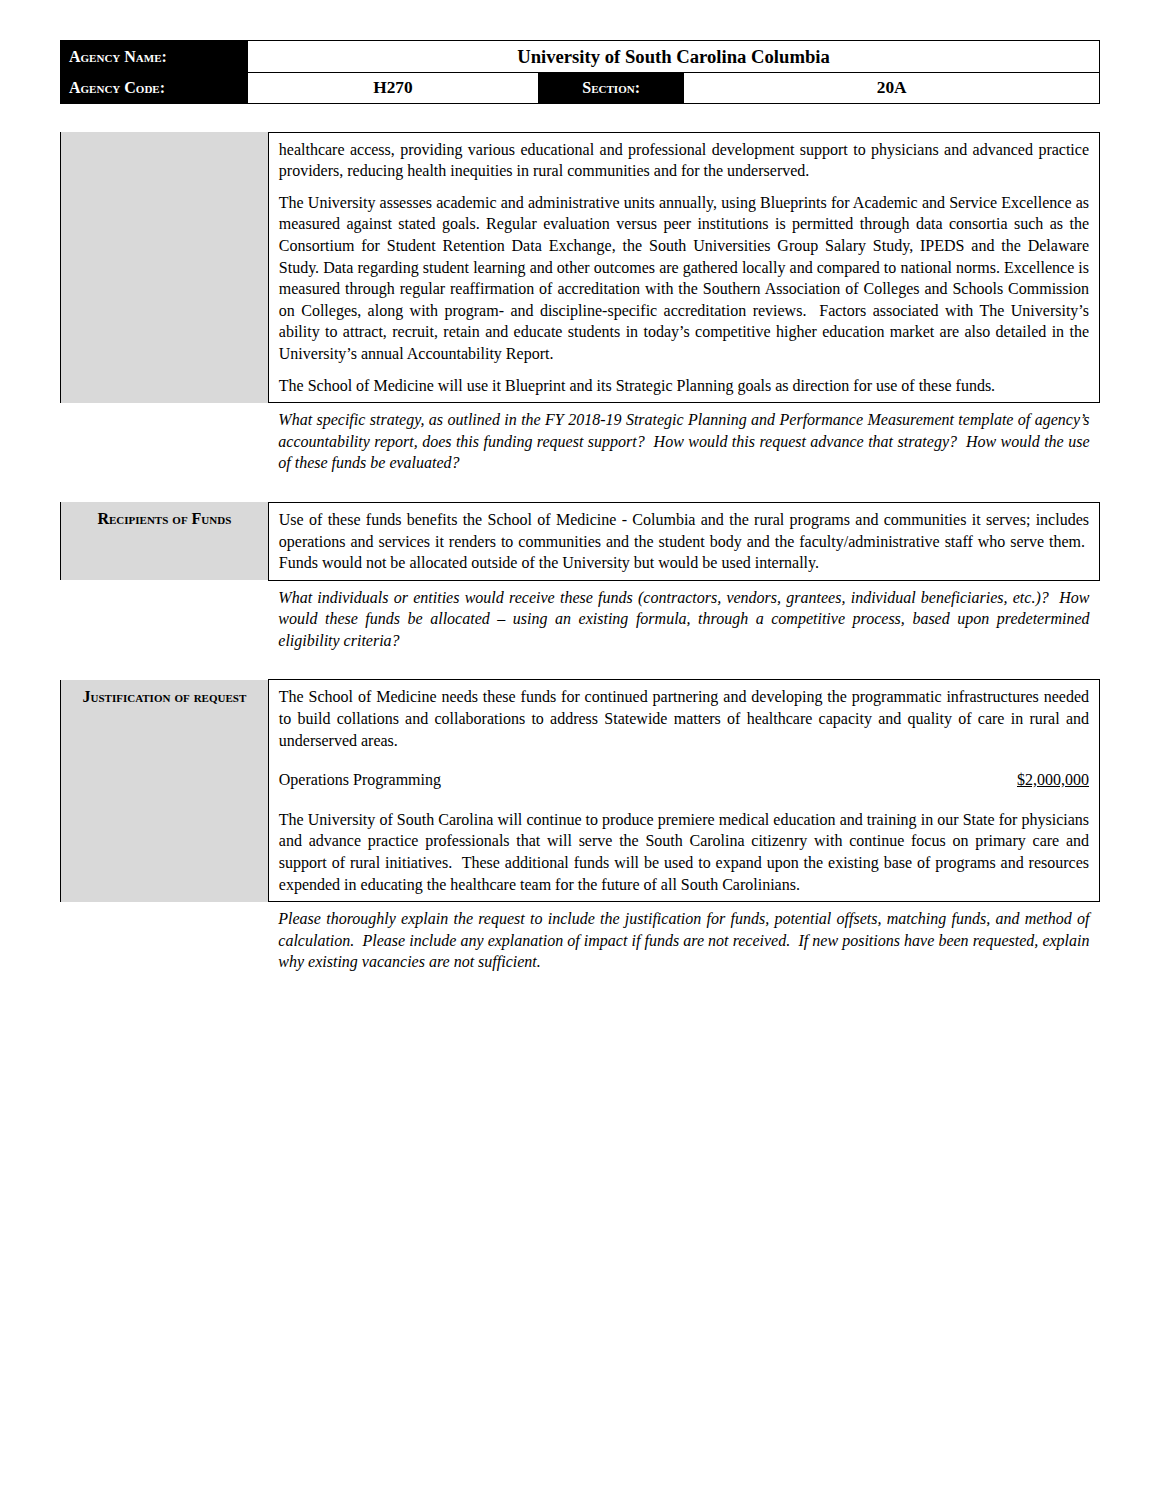| Agency Name: | University of South Carolina Columbia |
| Agency Code: | H270 | Section: | 20A |
| | healthcare access, providing various educational and professional development support to physicians and advanced practice providers, reducing health inequities in rural communities and for the underserved. The University assesses academic and administrative units annually, using Blueprints for Academic and Service Excellence as measured against stated goals. Regular evaluation versus peer institutions is permitted through data consortia such as the Consortium for Student Retention Data Exchange, the South Universities Group Salary Study, IPEDS and the Delaware Study. Data regarding student learning and other outcomes are gathered locally and compared to national norms. Excellence is measured through regular reaffirmation of accreditation with the Southern Association of Colleges and Schools Commission on Colleges, along with program- and discipline-specific accreditation reviews. Factors associated with The University’s ability to attract, recruit, retain and educate students in today’s competitive higher education market are also detailed in the University’s annual Accountability Report. The School of Medicine will use it Blueprint and its Strategic Planning goals as direction for use of these funds. |
| | What specific strategy, as outlined in the FY 2018-19 Strategic Planning and Performance Measurement template of agency’s accountability report, does this funding request support? How would this request advance that strategy? How would the use of these funds be evaluated? |
| Recipients of Funds | Use of these funds benefits the School of Medicine - Columbia and the rural programs and communities it serves; includes operations and services it renders to communities and the student body and the faculty/administrative staff who serve them. Funds would not be allocated outside of the University but would be used internally. |
| | What individuals or entities would receive these funds (contractors, vendors, grantees, individual beneficiaries, etc.)? How would these funds be allocated – using an existing formula, through a competitive process, based upon predetermined eligibility criteria? |
| Justification of request | The School of Medicine needs these funds for continued partnering and developing the programmatic infrastructures needed to build collations and collaborations to address Statewide matters of healthcare capacity and quality of care in rural and underserved areas. Operations Programming $2,000,000 The University of South Carolina will continue to produce premiere medical education and training in our State for physicians and advance practice professionals that will serve the South Carolina citizenry with continue focus on primary care and support of rural initiatives. These additional funds will be used to expand upon the existing base of programs and resources expended in educating the healthcare team for the future of all South Carolinians. |
| | Please thoroughly explain the request to include the justification for funds, potential offsets, matching funds, and method of calculation. Please include any explanation of impact if funds are not received. If new positions have been requested, explain why existing vacancies are not sufficient. |